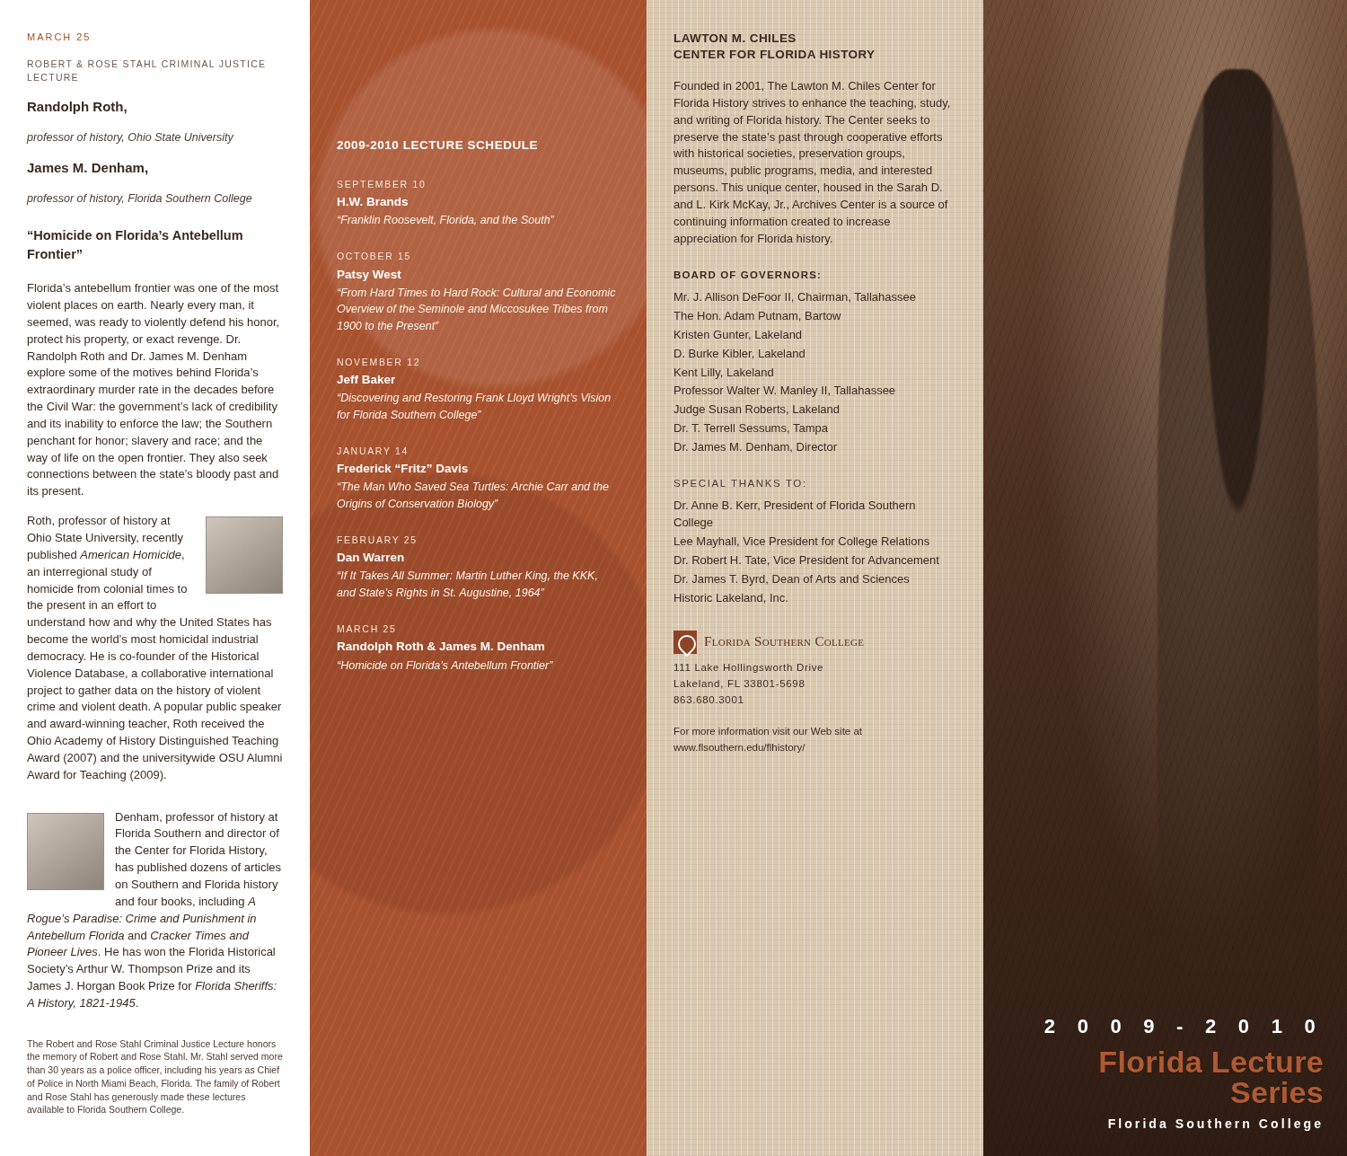March 25
Robert & Rose Stahl Criminal Justice Lecture
Randolph Roth,
professor of history, Ohio State University
James M. Denham,
professor of history, Florida Southern College
“Homicide on Florida’s Antebellum Frontier”
Florida’s antebellum frontier was one of the most violent places on earth. Nearly every man, it seemed, was ready to violently defend his honor, protect his property, or exact revenge. Dr. Randolph Roth and Dr. James M. Denham explore some of the motives behind Florida’s extraordinary murder rate in the decades before the Civil War: the government’s lack of credibility and its inability to enforce the law; the Southern penchant for honor; slavery and race; and the way of life on the open frontier. They also seek connections between the state’s bloody past and its present.
Roth, professor of history at Ohio State University, recently published American Homicide, an interregional study of homicide from colonial times to the present in an effort to understand how and why the United States has become the world’s most homicidal industrial democracy. He is co-founder of the Historical Violence Database, a collaborative international project to gather data on the history of violent crime and violent death. A popular public speaker and award-winning teacher, Roth received the Ohio Academy of History Distinguished Teaching Award (2007) and the universitywide OSU Alumni Award for Teaching (2009).
Denham, professor of history at Florida Southern and director of the Center for Florida History, has published dozens of articles on Southern and Florida history and four books, including A Rogue’s Paradise: Crime and Punishment in Antebellum Florida and Cracker Times and Pioneer Lives. He has won the Florida Historical Society’s Arthur W. Thompson Prize and its James J. Horgan Book Prize for Florida Sheriffs: A History, 1821-1945.
The Robert and Rose Stahl Criminal Justice Lecture honors the memory of Robert and Rose Stahl. Mr. Stahl served more than 30 years as a police officer, including his years as Chief of Police in North Miami Beach, Florida. The family of Robert and Rose Stahl has generously made these lectures available to Florida Southern College.
2009-2010 Lecture Schedule
September 10
H.W. Brands
“Franklin Roosevelt, Florida, and the South”
October 15
Patsy West
“From Hard Times to Hard Rock: Cultural and Economic Overview of the Seminole and Miccosukee Tribes from 1900 to the Present”
November 12
Jeff Baker
“Discovering and Restoring Frank Lloyd Wright’s Vision for Florida Southern College”
January 14
Frederick “Fritz” Davis
“The Man Who Saved Sea Turtles: Archie Carr and the Origins of Conservation Biology”
February 25
Dan Warren
“If It Takes All Summer: Martin Luther King, the KKK, and State’s Rights in St. Augustine, 1964”
March 25
Randolph Roth & James M. Denham
“Homicide on Florida’s Antebellum Frontier”
Lawton M. Chiles
Center for Florida History
Founded in 2001, The Lawton M. Chiles Center for Florida History strives to enhance the teaching, study, and writing of Florida history. The Center seeks to preserve the state’s past through cooperative efforts with historical societies, preservation groups, museums, public programs, media, and interested persons. This unique center, housed in the Sarah D. and L. Kirk McKay, Jr., Archives Center is a source of continuing information created to increase appreciation for Florida history.
Board of Governors:
Mr. J. Allison DeFoor II, Chairman, Tallahassee
The Hon. Adam Putnam, Bartow
Kristen Gunter, Lakeland
D. Burke Kibler, Lakeland
Kent Lilly, Lakeland
Professor Walter W. Manley II, Tallahassee
Judge Susan Roberts, Lakeland
Dr. T. Terrell Sessums, Tampa
Dr. James M. Denham, Director
Special Thanks To:
Dr. Anne B. Kerr, President of Florida Southern College
Lee Mayhall, Vice President for College Relations
Dr. Robert H. Tate, Vice President for Advancement
Dr. James T. Byrd, Dean of Arts and Sciences
Historic Lakeland, Inc.
Florida Southern College
111 Lake Hollingsworth Drive
Lakeland, FL 33801-5698
863.680.3001
For more information visit our Web site at
www.flsouthern.edu/flhistory/
2 0 0 9 - 2 0 1 0
Florida Lecture Series
Florida Southern College